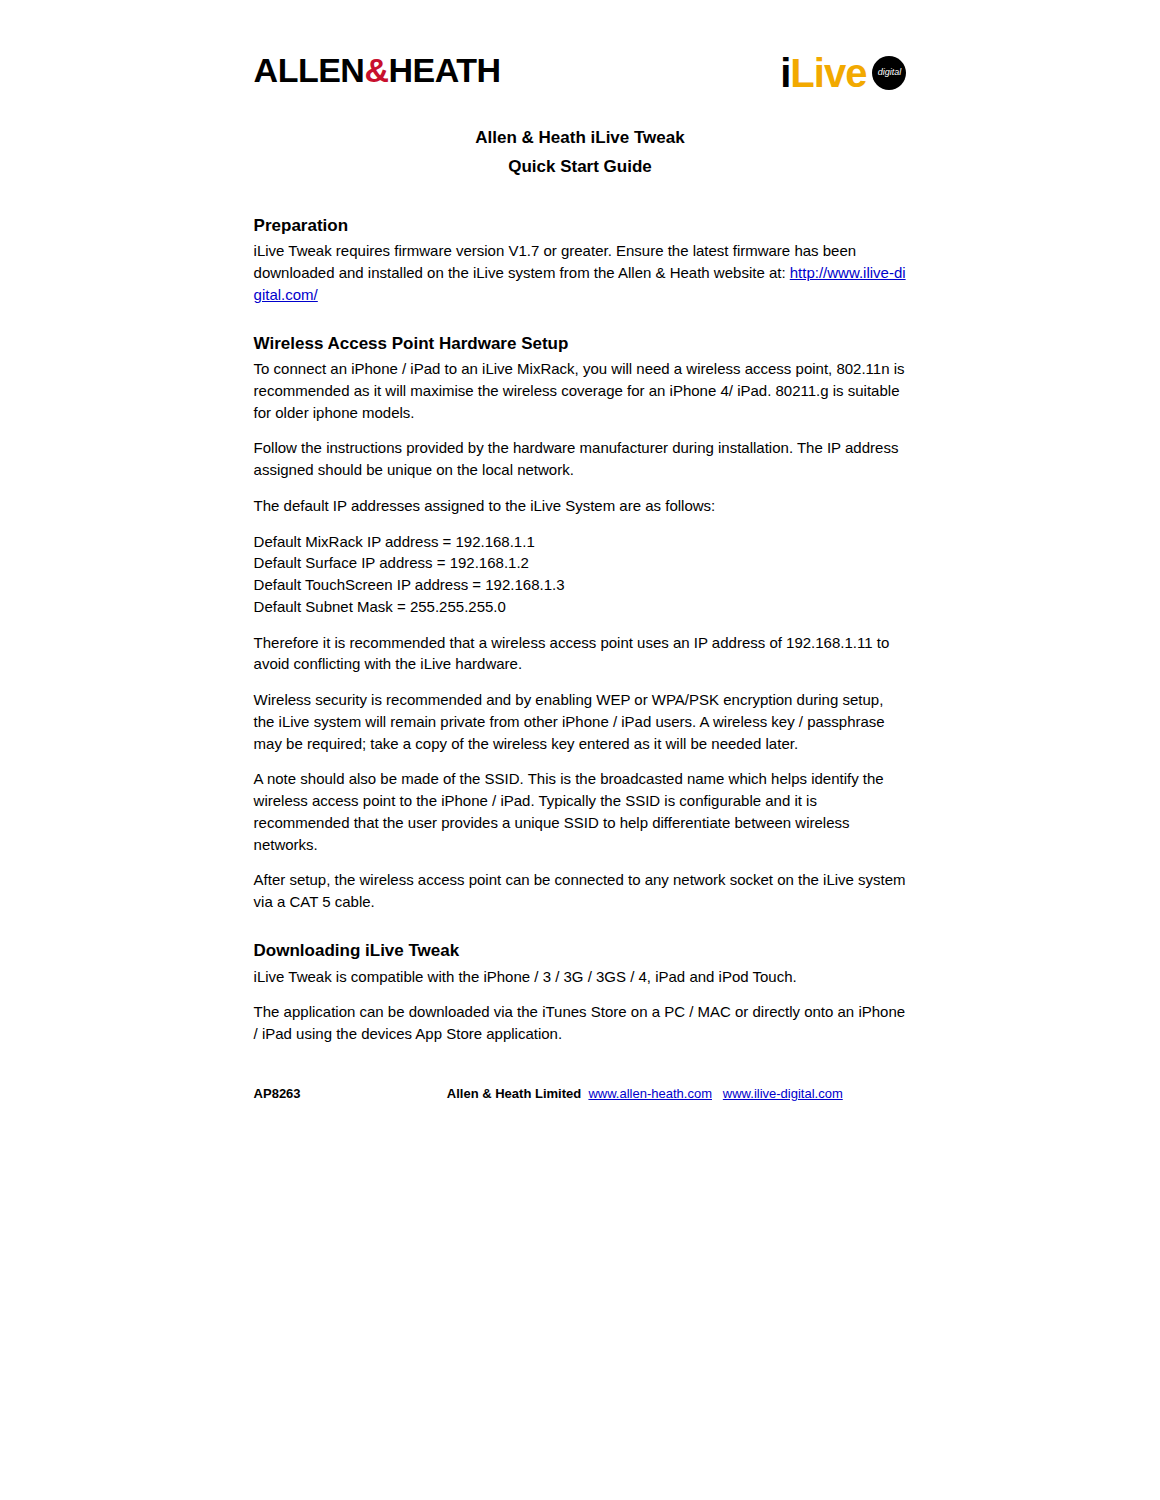ALLEN&HEATH
iLive digital
Allen & Heath iLive Tweak
Quick Start Guide
Preparation
iLive Tweak requires firmware version V1.7 or greater. Ensure the latest firmware has been downloaded and installed on the iLive system from the Allen & Heath website at: http://www.ilive-digital.com/
Wireless Access Point Hardware Setup
To connect an iPhone / iPad to an iLive MixRack, you will need a wireless access point, 802.11n is recommended as it will maximise the wireless coverage for an iPhone 4/ iPad. 80211.g is suitable for older iphone models.
Follow the instructions provided by the hardware manufacturer during installation. The IP address assigned should be unique on the local network.
The default IP addresses assigned to the iLive System are as follows:
Default MixRack IP address = 192.168.1.1
Default Surface IP address = 192.168.1.2
Default TouchScreen IP address = 192.168.1.3
Default Subnet Mask = 255.255.255.0
Therefore it is recommended that a wireless access point uses an IP address of 192.168.1.11 to avoid conflicting with the iLive hardware.
Wireless security is recommended and by enabling WEP or WPA/PSK encryption during setup, the iLive system will remain private from other iPhone / iPad users. A wireless key / passphrase may be required; take a copy of the wireless key entered as it will be needed later.
A note should also be made of the SSID. This is the broadcasted name which helps identify the wireless access point to the iPhone / iPad. Typically the SSID is configurable and it is recommended that the user provides a unique SSID to help differentiate between wireless networks.
After setup, the wireless access point can be connected to any network socket on the iLive system via a CAT 5 cable.
Downloading iLive Tweak
iLive Tweak is compatible with the iPhone / 3 / 3G / 3GS / 4, iPad and iPod Touch.
The application can be downloaded via the iTunes Store on a PC / MAC or directly onto an iPhone / iPad using the devices App Store application.
AP8263
Allen & Heath Limited www.allen-heath.com www.ilive-digital.com